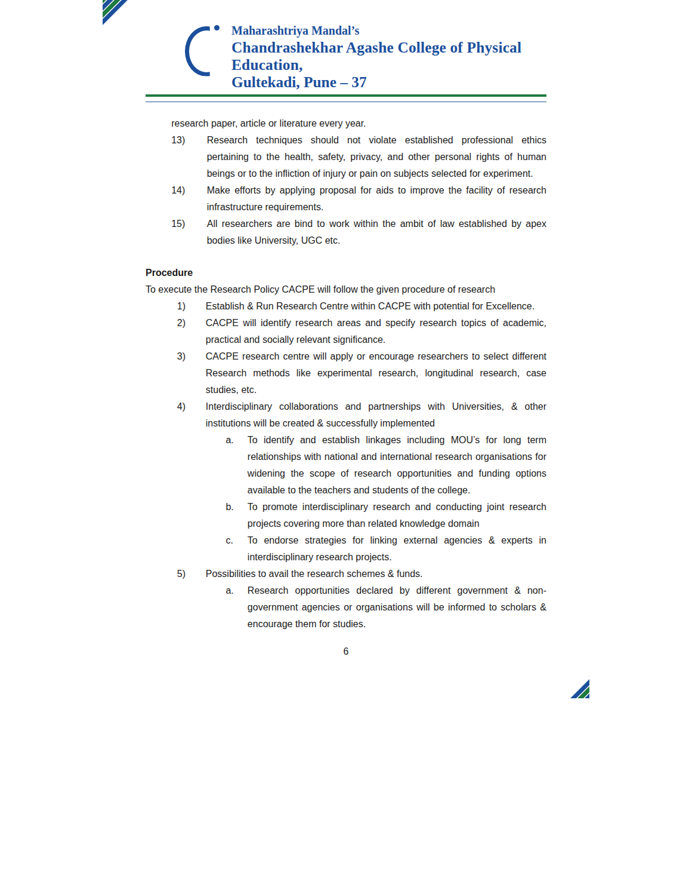Maharashtriya Mandal’s
Chandrashekhar Agashe College of Physical Education,
Gultekadi, Pune – 37
research paper, article or literature every year.
13) Research techniques should not violate established professional ethics pertaining to the health, safety, privacy, and other personal rights of human beings or to the infliction of injury or pain on subjects selected for experiment.
14) Make efforts by applying proposal for aids to improve the facility of research infrastructure requirements.
15) All researchers are bind to work within the ambit of law established by apex bodies like University, UGC etc.
Procedure
To execute the Research Policy CACPE will follow the given procedure of research
1) Establish & Run Research Centre within CACPE with potential for Excellence.
2) CACPE will identify research areas and specify research topics of academic, practical and socially relevant significance.
3) CACPE research centre will apply or encourage researchers to select different Research methods like experimental research, longitudinal research, case studies, etc.
4) Interdisciplinary collaborations and partnerships with Universities, & other institutions will be created & successfully implemented
a. To identify and establish linkages including MOU’s for long term relationships with national and international research organisations for widening the scope of research opportunities and funding options available to the teachers and students of the college.
b. To promote interdisciplinary research and conducting joint research projects covering more than related knowledge domain
c. To endorse strategies for linking external agencies & experts in interdisciplinary research projects.
5) Possibilities to avail the research schemes & funds.
a. Research opportunities declared by different government & non-government agencies or organisations will be informed to scholars & encourage them for studies.
6